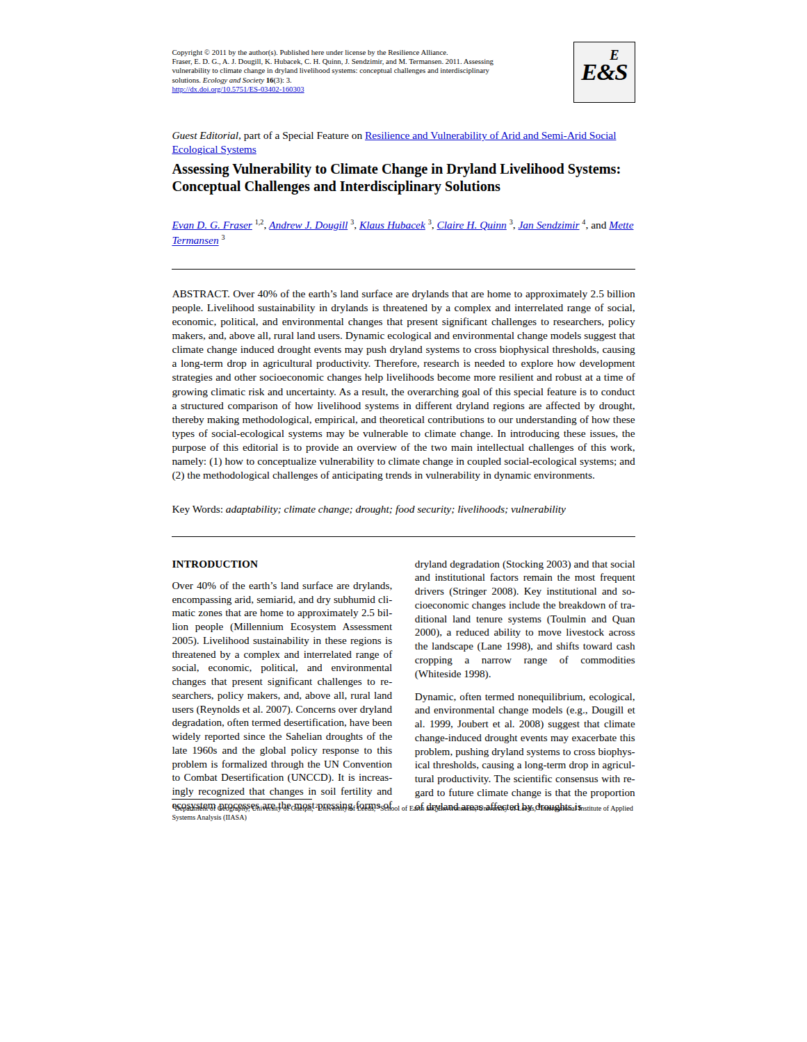Copyright © 2011 by the author(s). Published here under license by the Resilience Alliance.
Fraser, E. D. G., A. J. Dougill, K. Hubacek, C. H. Quinn, J. Sendzimir, and M. Termansen. 2011. Assessing vulnerability to climate change in dryland livelihood systems: conceptual challenges and interdisciplinary solutions. Ecology and Society 16(3): 3.
http://dx.doi.org/10.5751/ES-03402-160303
E&S
E
Guest Editorial, part of a Special Feature on Resilience and Vulnerability of Arid and Semi-Arid Social Ecological Systems
Assessing Vulnerability to Climate Change in Dryland Livelihood Systems: Conceptual Challenges and Interdisciplinary Solutions
Evan D. G. Fraser 1,2, Andrew J. Dougill 3, Klaus Hubacek 3, Claire H. Quinn 3, Jan Sendzimir 4, and Mette Termansen 3
ABSTRACT. Over 40% of the earth’s land surface are drylands that are home to approximately 2.5 billion people. Livelihood sustainability in drylands is threatened by a complex and interrelated range of social, economic, political, and environmental changes that present significant challenges to researchers, policy makers, and, above all, rural land users. Dynamic ecological and environmental change models suggest that climate change induced drought events may push dryland systems to cross biophysical thresholds, causing a long-term drop in agricultural productivity. Therefore, research is needed to explore how development strategies and other socioeconomic changes help livelihoods become more resilient and robust at a time of growing climatic risk and uncertainty. As a result, the overarching goal of this special feature is to conduct a structured comparison of how livelihood systems in different dryland regions are affected by drought, thereby making methodological, empirical, and theoretical contributions to our understanding of how these types of social-ecological systems may be vulnerable to climate change. In introducing these issues, the purpose of this editorial is to provide an overview of the two main intellectual challenges of this work, namely: (1) how to conceptualize vulnerability to climate change in coupled social-ecological systems; and (2) the methodological challenges of anticipating trends in vulnerability in dynamic environments.
Key Words: adaptability; climate change; drought; food security; livelihoods; vulnerability
INTRODUCTION
Over 40% of the earth’s land surface are drylands, encompassing arid, semiarid, and dry subhumid climatic zones that are home to approximately 2.5 billion people (Millennium Ecosystem Assessment 2005). Livelihood sustainability in these regions is threatened by a complex and interrelated range of social, economic, political, and environmental changes that present significant challenges to researchers, policy makers, and, above all, rural land users (Reynolds et al. 2007). Concerns over dryland degradation, often termed desertification, have been widely reported since the Sahelian droughts of the late 1960s and the global policy response to this problem is formalized through the UN Convention to Combat Desertification (UNCCD). It is increasingly recognized that changes in soil fertility and ecosystem processes are the most pressing forms of dryland degradation (Stocking 2003) and that social and institutional factors remain the most frequent drivers (Stringer 2008). Key institutional and socioeconomic changes include the breakdown of traditional land tenure systems (Toulmin and Quan 2000), a reduced ability to move livestock across the landscape (Lane 1998), and shifts toward cash cropping a narrow range of commodities (Whiteside 1998).
Dynamic, often termed nonequilibrium, ecological, and environmental change models (e.g., Dougill et al. 1999, Joubert et al. 2008) suggest that climate change-induced drought events may exacerbate this problem, pushing dryland systems to cross biophysical thresholds, causing a long-term drop in agricultural productivity. The scientific consensus with regard to future climate change is that the proportion of dryland areas affected by droughts is
1Department of Geography, University of Guelph, 2University of Leeds, 3School of Earth and Environment, University of Leeds, 4International Institute of Applied Systems Analysis (IIASA)